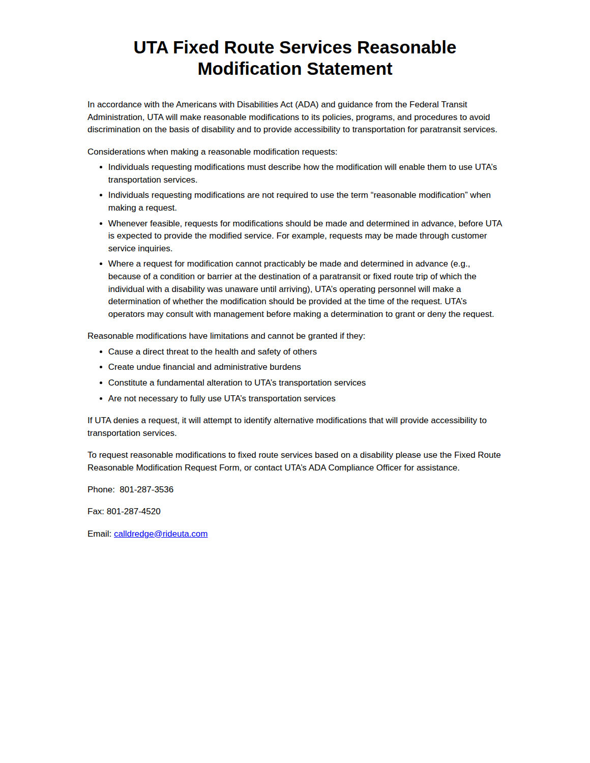UTA Fixed Route Services Reasonable Modification Statement
In accordance with the Americans with Disabilities Act (ADA) and guidance from the Federal Transit Administration, UTA will make reasonable modifications to its policies, programs, and procedures to avoid discrimination on the basis of disability and to provide accessibility to transportation for paratransit services.
Considerations when making a reasonable modification requests:
Individuals requesting modifications must describe how the modification will enable them to use UTA’s transportation services.
Individuals requesting modifications are not required to use the term “reasonable modification” when making a request.
Whenever feasible, requests for modifications should be made and determined in advance, before UTA is expected to provide the modified service. For example, requests may be made through customer service inquiries.
Where a request for modification cannot practicably be made and determined in advance (e.g., because of a condition or barrier at the destination of a paratransit or fixed route trip of which the individual with a disability was unaware until arriving), UTA’s operating personnel will make a determination of whether the modification should be provided at the time of the request. UTA’s operators may consult with management before making a determination to grant or deny the request.
Reasonable modifications have limitations and cannot be granted if they:
Cause a direct threat to the health and safety of others
Create undue financial and administrative burdens
Constitute a fundamental alteration to UTA’s transportation services
Are not necessary to fully use UTA’s transportation services
If UTA denies a request, it will attempt to identify alternative modifications that will provide accessibility to transportation services.
To request reasonable modifications to fixed route services based on a disability please use the Fixed Route Reasonable Modification Request Form, or contact UTA’s ADA Compliance Officer for assistance.
Phone: 801-287-3536
Fax: 801-287-4520
Email: calldredge@rideuta.com